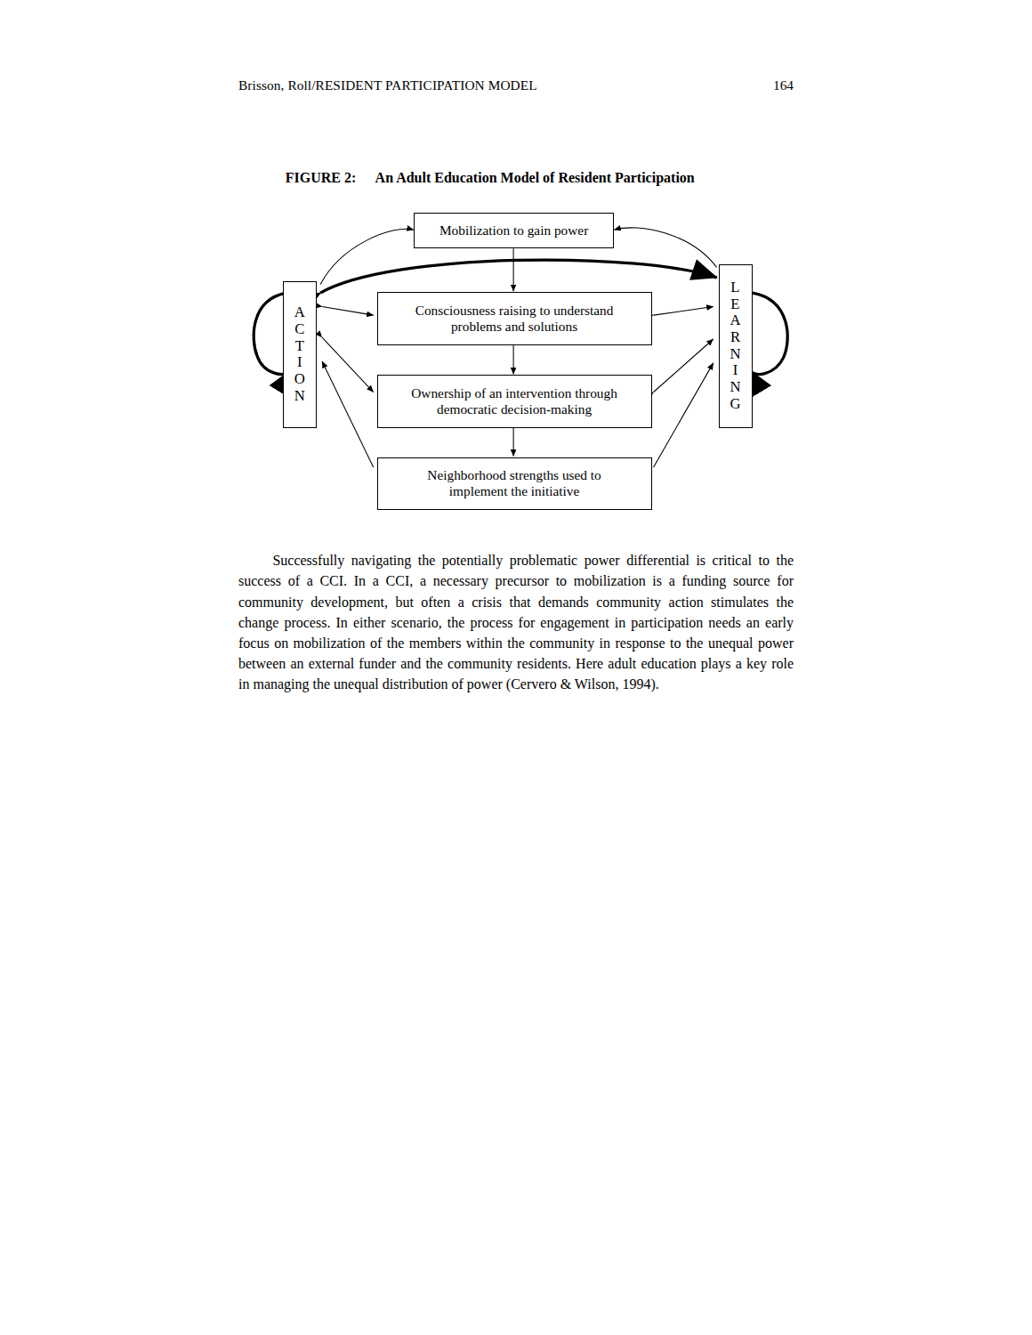Brisson, Roll/RESIDENT PARTICIPATION MODEL 164
FIGURE 2: An Adult Education Model of Resident Participation
Mobilization to gain power
Consciousness raising to understand
problems and solutions
Ownership of an intervention through
democratic decision-making
Neighborhood strengths used to
implement the initiative
A
C
T
I
O
N
L
E
A
R
N
I
N
G
Successfully navigating the potentially problematic power differential is critical to the success of a CCI. In a CCI, a necessary precursor to mobilization is a funding source for community development, but often a crisis that demands community action stimulates the change process. In either scenario, the process for engagement in participation needs an early focus on mobilization of the members within the community in response to the unequal power between an external funder and the community residents. Here adult education plays a key role in managing the unequal distribution of power (Cervero & Wilson, 1994).